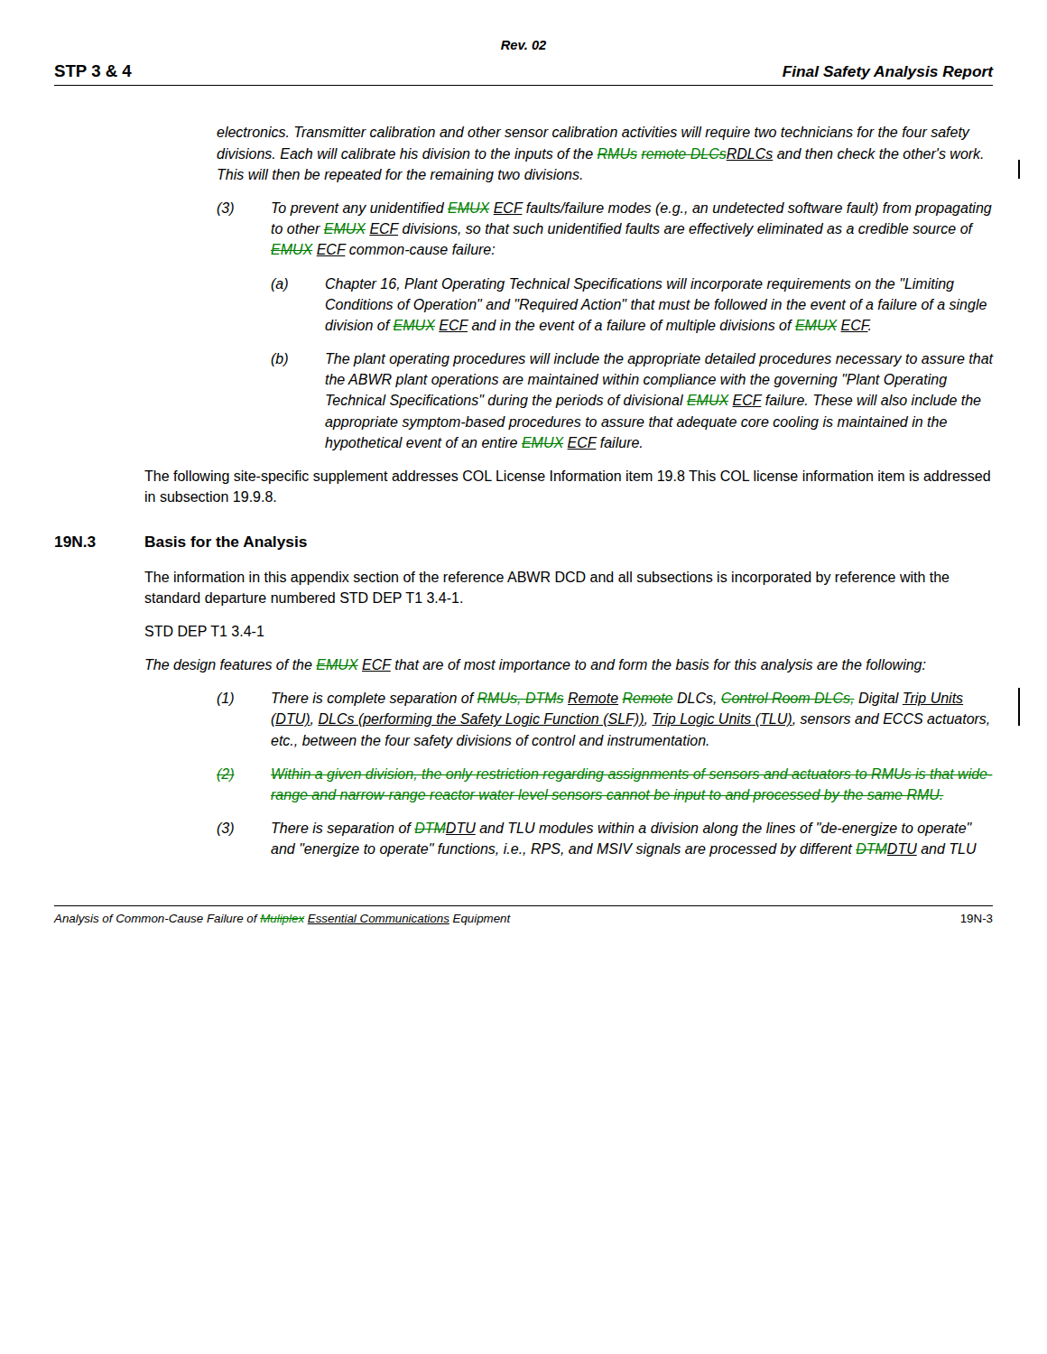Rev. 02
STP 3 & 4
Final Safety Analysis Report
electronics. Transmitter calibration and other sensor calibration activities will require two technicians for the four safety divisions. Each will calibrate his division to the inputs of the RMUs remote DLCs RDLCs and then check the other's work. This will then be repeated for the remaining two divisions.
(3)
To prevent any unidentified EMUX ECF faults/failure modes (e.g., an undetected software fault) from propagating to other EMUX ECF divisions, so that such unidentified faults are effectively eliminated as a credible source of EMUX ECF common-cause failure:
(a)
Chapter 16, Plant Operating Technical Specifications will incorporate requirements on the "Limiting Conditions of Operation" and "Required Action" that must be followed in the event of a failure of a single division of EMUX ECF and in the event of a failure of multiple divisions of EMUX ECF.
(b)
The plant operating procedures will include the appropriate detailed procedures necessary to assure that the ABWR plant operations are maintained within compliance with the governing "Plant Operating Technical Specifications" during the periods of divisional EMUX ECF failure. These will also include the appropriate symptom-based procedures to assure that adequate core cooling is maintained in the hypothetical event of an entire EMUX ECF failure.
The following site-specific supplement addresses COL License Information item 19.8 This COL license information item is addressed in subsection 19.9.8.
19N.3 Basis for the Analysis
The information in this appendix section of the reference ABWR DCD and all subsections is incorporated by reference with the standard departure numbered STD DEP T1 3.4-1.
STD DEP T1 3.4-1
The design features of the EMUX ECF that are of most importance to and form the basis for this analysis are the following:
(1)
There is complete separation of RMUs, DTMs Remote Remote DLCs, Control Room DLCs, Digital Trip Units (DTU), DLCs (performing the Safety Logic Function (SLF)), Trip Logic Units (TLU), sensors and ECCS actuators, etc., between the four safety divisions of control and instrumentation.
(2)
Within a given division, the only restriction regarding assignments of sensors and actuators to RMUs is that wide-range and narrow-range reactor water level sensors cannot be input to and processed by the same RMU.
(3)
There is separation of DTM DTU and TLU modules within a division along the lines of "de-energize to operate" and "energize to operate" functions, i.e., RPS, and MSIV signals are processed by different DTM DTU and TLU
Analysis of Common-Cause Failure of Muliplex Essential Communications Equipment
19N-3